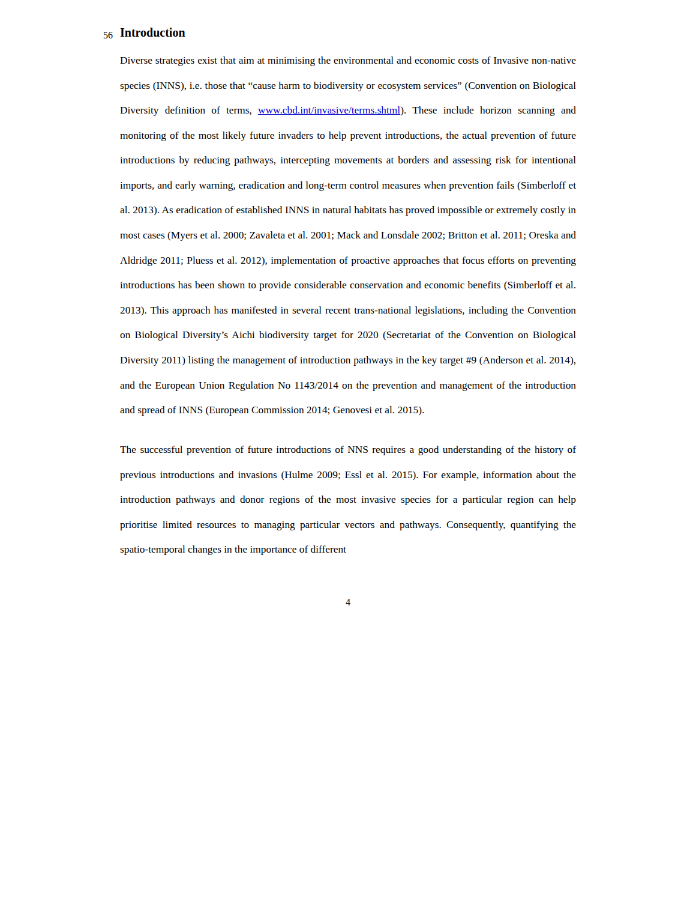56
Introduction
Diverse strategies exist that aim at minimising the environmental and economic costs of Invasive non-native species (INNS), i.e. those that “cause harm to biodiversity or ecosystem services” (Convention on Biological Diversity definition of terms, www.cbd.int/invasive/terms.shtml). These include horizon scanning and monitoring of the most likely future invaders to help prevent introductions, the actual prevention of future introductions by reducing pathways, intercepting movements at borders and assessing risk for intentional imports, and early warning, eradication and long-term control measures when prevention fails (Simberloff et al. 2013). As eradication of established INNS in natural habitats has proved impossible or extremely costly in most cases (Myers et al. 2000; Zavaleta et al. 2001; Mack and Lonsdale 2002; Britton et al. 2011; Oreska and Aldridge 2011; Pluess et al. 2012), implementation of proactive approaches that focus efforts on preventing introductions has been shown to provide considerable conservation and economic benefits (Simberloff et al. 2013). This approach has manifested in several recent trans-national legislations, including the Convention on Biological Diversity’s Aichi biodiversity target for 2020 (Secretariat of the Convention on Biological Diversity 2011) listing the management of introduction pathways in the key target #9 (Anderson et al. 2014), and the European Union Regulation No 1143/2014 on the prevention and management of the introduction and spread of INNS (European Commission 2014; Genovesi et al. 2015).
The successful prevention of future introductions of NNS requires a good understanding of the history of previous introductions and invasions (Hulme 2009; Essl et al. 2015). For example, information about the introduction pathways and donor regions of the most invasive species for a particular region can help prioritise limited resources to managing particular vectors and pathways. Consequently, quantifying the spatio-temporal changes in the importance of different
4